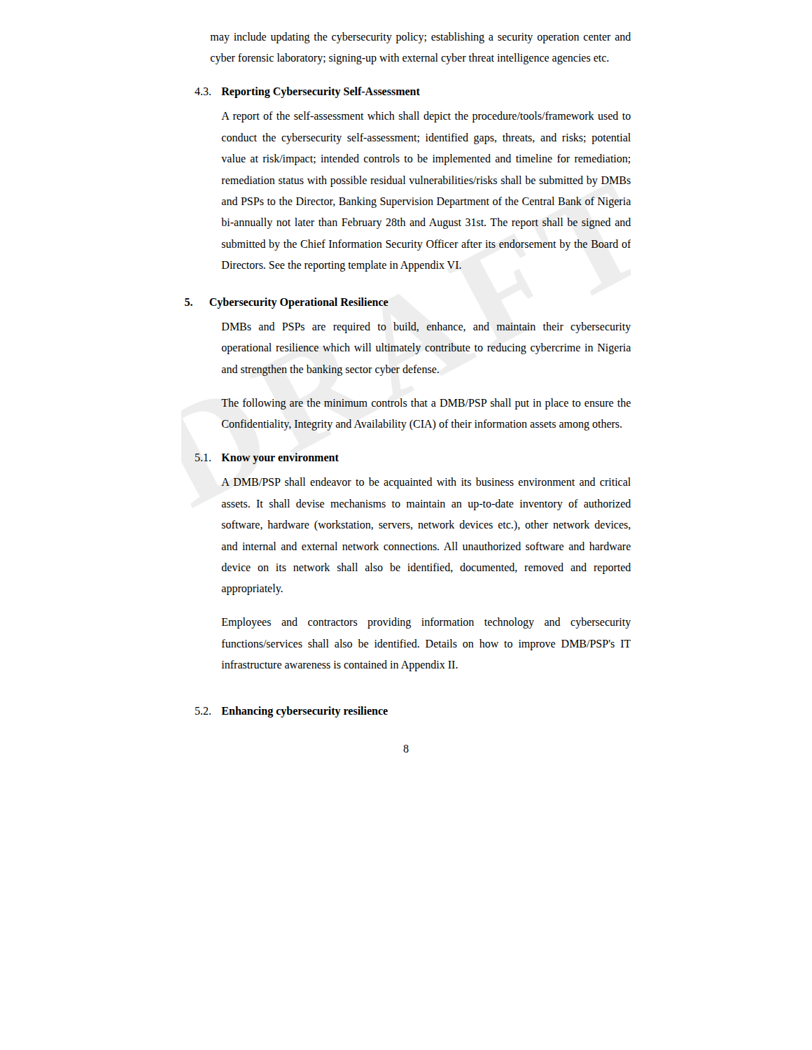DRAFT
may include updating the cybersecurity policy; establishing a security operation center and cyber forensic laboratory; signing-up with external cyber threat intelligence agencies etc.
4.3. Reporting Cybersecurity Self-Assessment
A report of the self-assessment which shall depict the procedure/tools/framework used to conduct the cybersecurity self-assessment; identified gaps, threats, and risks; potential value at risk/impact; intended controls to be implemented and timeline for remediation; remediation status with possible residual vulnerabilities/risks shall be submitted by DMBs and PSPs to the Director, Banking Supervision Department of the Central Bank of Nigeria bi-annually not later than February 28th and August 31st. The report shall be signed and submitted by the Chief Information Security Officer after its endorsement by the Board of Directors. See the reporting template in Appendix VI.
5. Cybersecurity Operational Resilience
DMBs and PSPs are required to build, enhance, and maintain their cybersecurity operational resilience which will ultimately contribute to reducing cybercrime in Nigeria and strengthen the banking sector cyber defense.
The following are the minimum controls that a DMB/PSP shall put in place to ensure the Confidentiality, Integrity and Availability (CIA) of their information assets among others.
5.1. Know your environment
A DMB/PSP shall endeavor to be acquainted with its business environment and critical assets. It shall devise mechanisms to maintain an up-to-date inventory of authorized software, hardware (workstation, servers, network devices etc.), other network devices, and internal and external network connections. All unauthorized software and hardware device on its network shall also be identified, documented, removed and reported appropriately.
Employees and contractors providing information technology and cybersecurity functions/services shall also be identified. Details on how to improve DMB/PSP's IT infrastructure awareness is contained in Appendix II.
5.2. Enhancing cybersecurity resilience
8